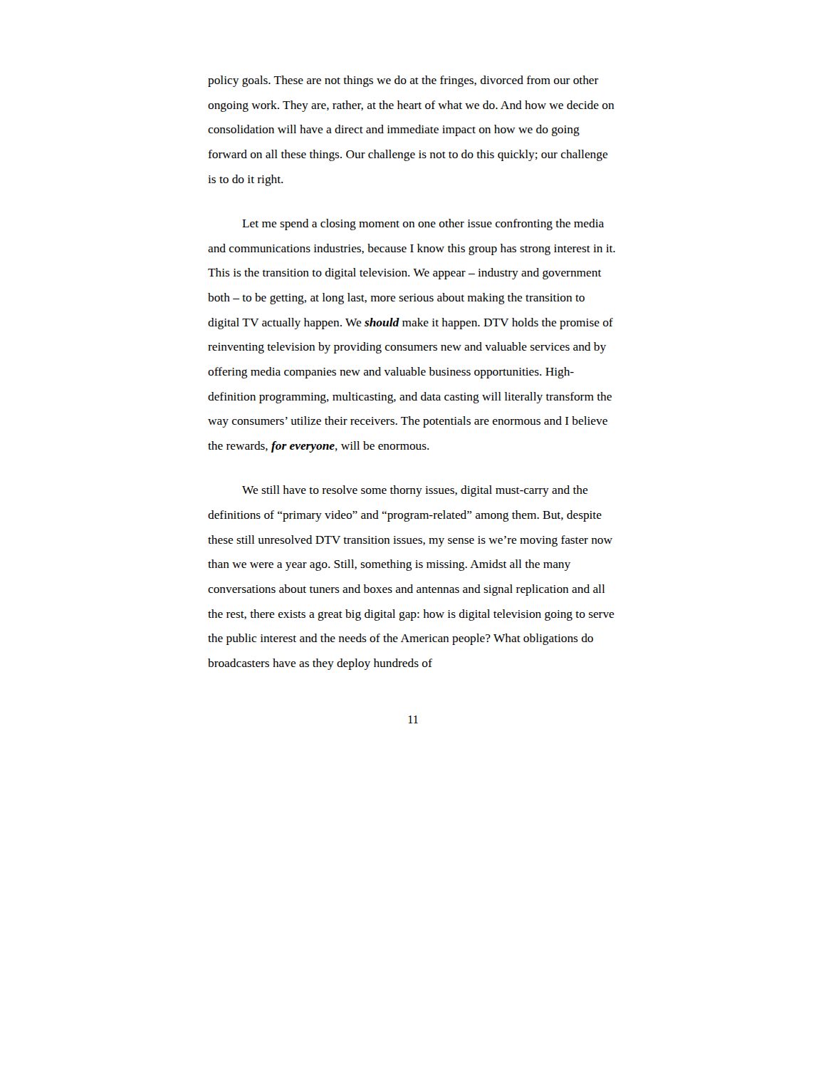policy goals. These are not things we do at the fringes, divorced from our other ongoing work. They are, rather, at the heart of what we do. And how we decide on consolidation will have a direct and immediate impact on how we do going forward on all these things. Our challenge is not to do this quickly; our challenge is to do it right.
Let me spend a closing moment on one other issue confronting the media and communications industries, because I know this group has strong interest in it. This is the transition to digital television. We appear – industry and government both – to be getting, at long last, more serious about making the transition to digital TV actually happen. We should make it happen. DTV holds the promise of reinventing television by providing consumers new and valuable services and by offering media companies new and valuable business opportunities. High-definition programming, multicasting, and data casting will literally transform the way consumers’ utilize their receivers. The potentials are enormous and I believe the rewards, for everyone, will be enormous.
We still have to resolve some thorny issues, digital must-carry and the definitions of “primary video” and “program-related” among them. But, despite these still unresolved DTV transition issues, my sense is we’re moving faster now than we were a year ago. Still, something is missing. Amidst all the many conversations about tuners and boxes and antennas and signal replication and all the rest, there exists a great big digital gap: how is digital television going to serve the public interest and the needs of the American people? What obligations do broadcasters have as they deploy hundreds of
11